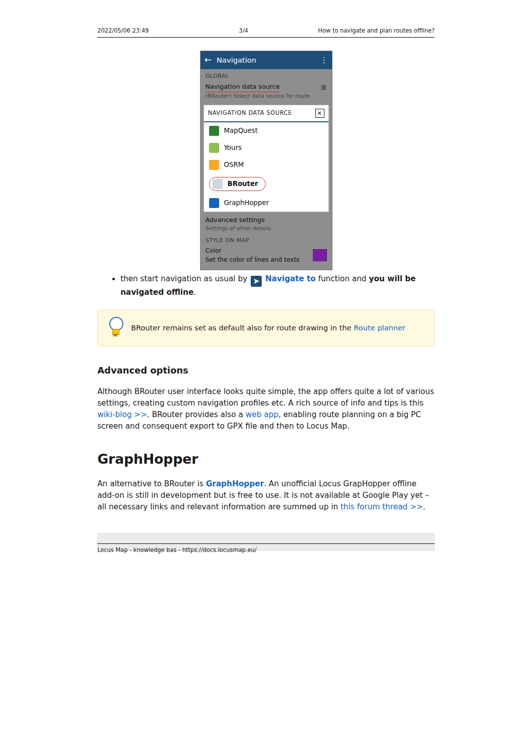2022/05/06 23:49
3/4
How to navigate and plan routes offline?
← Navigation ⋮
GLOBAL
Navigation data source
(BRouter) Select data source for route
≣
NAVIGATION DATA SOURCE ✕
MapQuest
Yours
OSRM
BRouter
GraphHopper
Advanced settings
Settings of other details
STYLE ON MAP
Color
Set the color of lines and texts
then start navigation as usual by ➤ Navigate to function and you will be navigated offline.
BRouter remains set as default also for route drawing in the Route planner
Advanced options
Although BRouter user interface looks quite simple, the app offers quite a lot of various settings, creating custom navigation profiles etc. A rich source of info and tips is this wiki-blog >>. BRouter provides also a web app, enabling route planning on a big PC screen and consequent export to GPX file and then to Locus Map.
GraphHopper
An alternative to BRouter is GraphHopper. An unofficial Locus GrapHopper offline add-on is still in development but is free to use. It is not available at Google Play yet – all necessary links and relevant information are summed up in this forum thread >>.
Locus Map - knowledge bas - https://docs.locusmap.eu/